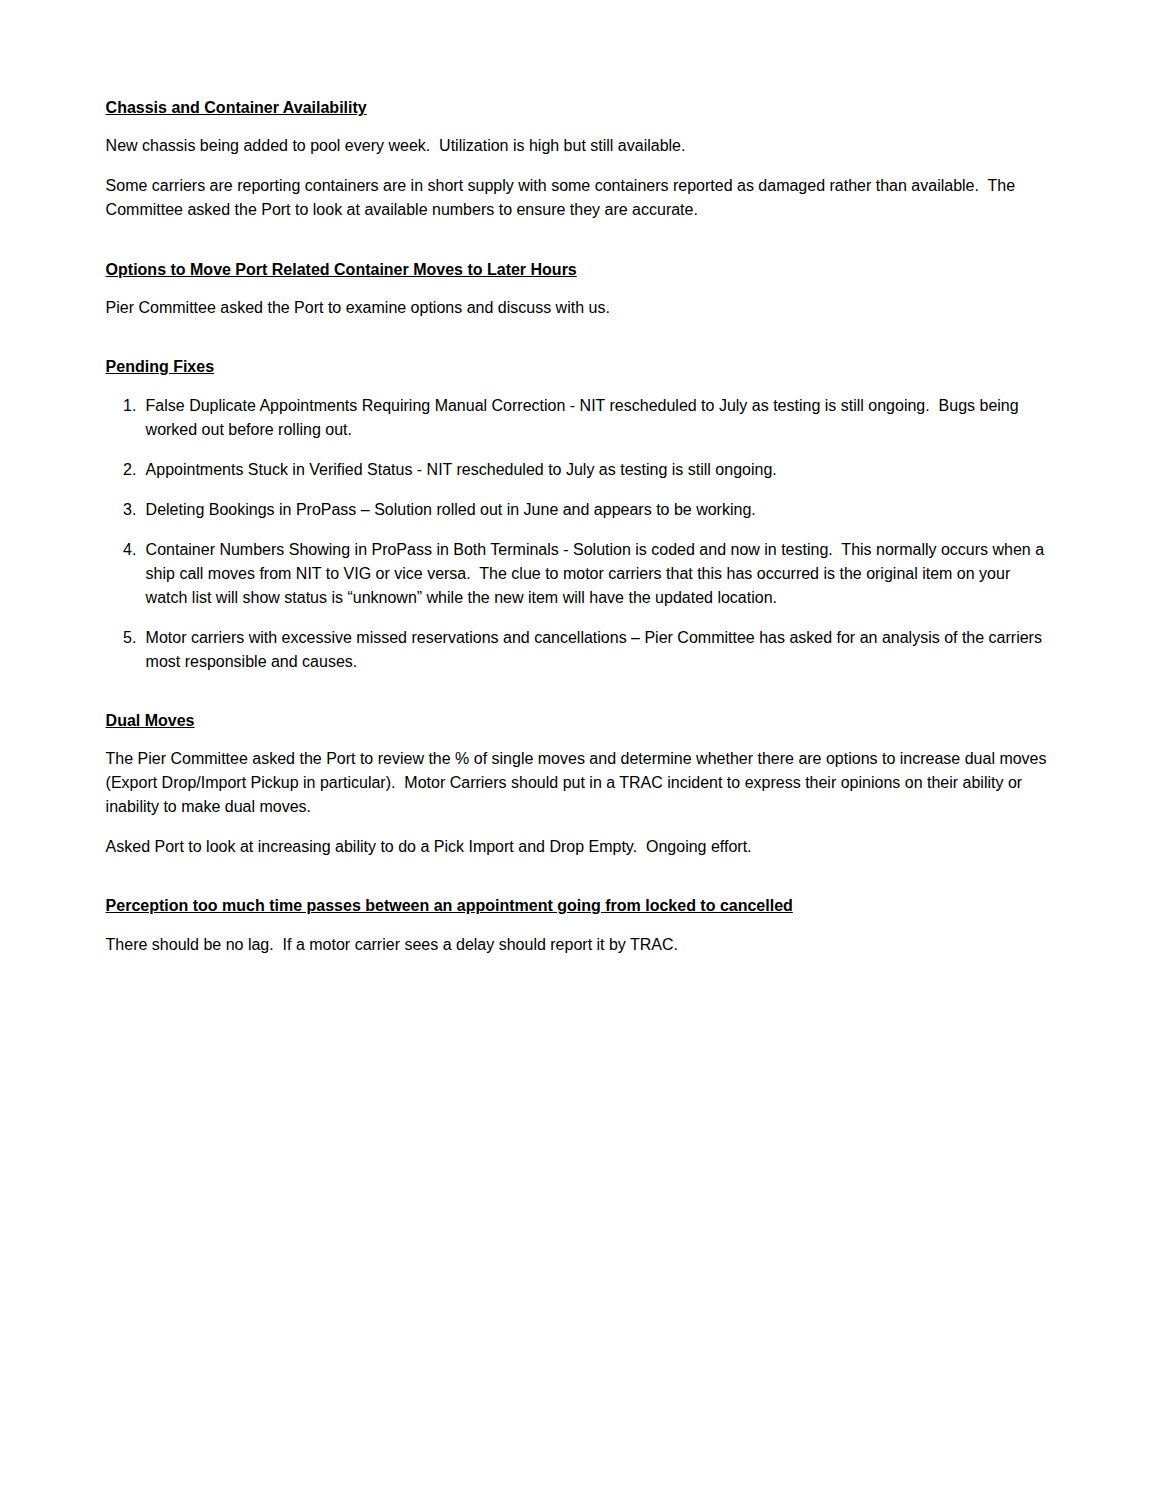Chassis and Container Availability
New chassis being added to pool every week. Utilization is high but still available.
Some carriers are reporting containers are in short supply with some containers reported as damaged rather than available. The Committee asked the Port to look at available numbers to ensure they are accurate.
Options to Move Port Related Container Moves to Later Hours
Pier Committee asked the Port to examine options and discuss with us.
Pending Fixes
False Duplicate Appointments Requiring Manual Correction - NIT rescheduled to July as testing is still ongoing. Bugs being worked out before rolling out.
Appointments Stuck in Verified Status - NIT rescheduled to July as testing is still ongoing.
Deleting Bookings in ProPass – Solution rolled out in June and appears to be working.
Container Numbers Showing in ProPass in Both Terminals - Solution is coded and now in testing. This normally occurs when a ship call moves from NIT to VIG or vice versa. The clue to motor carriers that this has occurred is the original item on your watch list will show status is “unknown” while the new item will have the updated location.
Motor carriers with excessive missed reservations and cancellations – Pier Committee has asked for an analysis of the carriers most responsible and causes.
Dual Moves
The Pier Committee asked the Port to review the % of single moves and determine whether there are options to increase dual moves (Export Drop/Import Pickup in particular). Motor Carriers should put in a TRAC incident to express their opinions on their ability or inability to make dual moves.
Asked Port to look at increasing ability to do a Pick Import and Drop Empty. Ongoing effort.
Perception too much time passes between an appointment going from locked to cancelled
There should be no lag. If a motor carrier sees a delay should report it by TRAC.